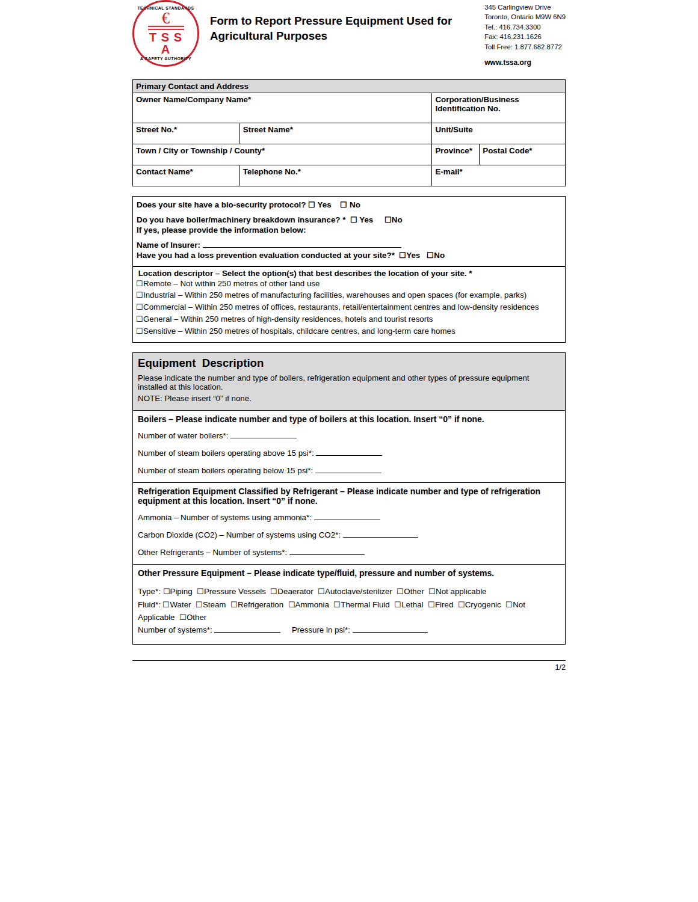TECHNICAL STANDARDS
€
T S S A
& SAFETY AUTHORITY
Form to Report Pressure Equipment Used for
Agricultural Purposes
345 Carlingview Drive
Toronto, Ontario M9W 6N9
Tel.: 416.734.3300
Fax: 416.231.1626
Toll Free: 1.877.682.8772
www.tssa.org
| Primary Contact and Address |
| Owner Name/Company Name* | Corporation/Business Identification No. |
| Street No.* | Street Name* | Unit/Suite |
| Town / City or Township / County* | Province* | Postal Code* |
| Contact Name* | Telephone No.* | E-mail* |
| Does your site have a bio-security protocol? ☐ Yes ☐ No Do you have boiler/machinery breakdown insurance? * ☐ Yes ☐ No If yes, please provide the information below: Name of Insurer: Have you had a loss prevention evaluation conducted at your site?* ☐ Yes ☐ No |
| Location descriptor – Select the option(s) that best describes the location of your site. * ☐ Remote – Not within 250 metres of other land use ☐ Industrial – Within 250 metres of manufacturing facilities, warehouses and open spaces (for example, parks) ☐ Commercial – Within 250 metres of offices, restaurants, retail/entertainment centres and low-density residences ☐ General – Within 250 metres of high-density residences, hotels and tourist resorts ☐ Sensitive – Within 250 metres of hospitals, childcare centres, and long-term care homes |
Equipment Description
Please indicate the number and type of boilers, refrigeration equipment and other types of pressure equipment installed at this location.
NOTE: Please insert “0” if none.
Boilers – Please indicate number and type of boilers at this location. Insert “0” if none.
Number of water boilers*:
Number of steam boilers operating above 15 psi*:
Number of steam boilers operating below 15 psi*:
Refrigeration Equipment Classified by Refrigerant – Please indicate number and type of refrigeration equipment at this location. Insert “0” if none.
Ammonia – Number of systems using ammonia*:
Carbon Dioxide (CO2) – Number of systems using CO2*:
Other Refrigerants – Number of systems*:
Other Pressure Equipment – Please indicate type/fluid, pressure and number of systems.
Type*: ☐Piping ☐Pressure Vessels ☐Deaerator ☐Autoclave/sterilizer ☐Other ☐Not applicable
Fluid*: ☐Water ☐Steam ☐Refrigeration ☐Ammonia ☐Thermal Fluid ☐Lethal ☐Fired ☐Cryogenic ☐Not Applicable ☐Other
Number of systems*: Pressure in psi*:
1/2